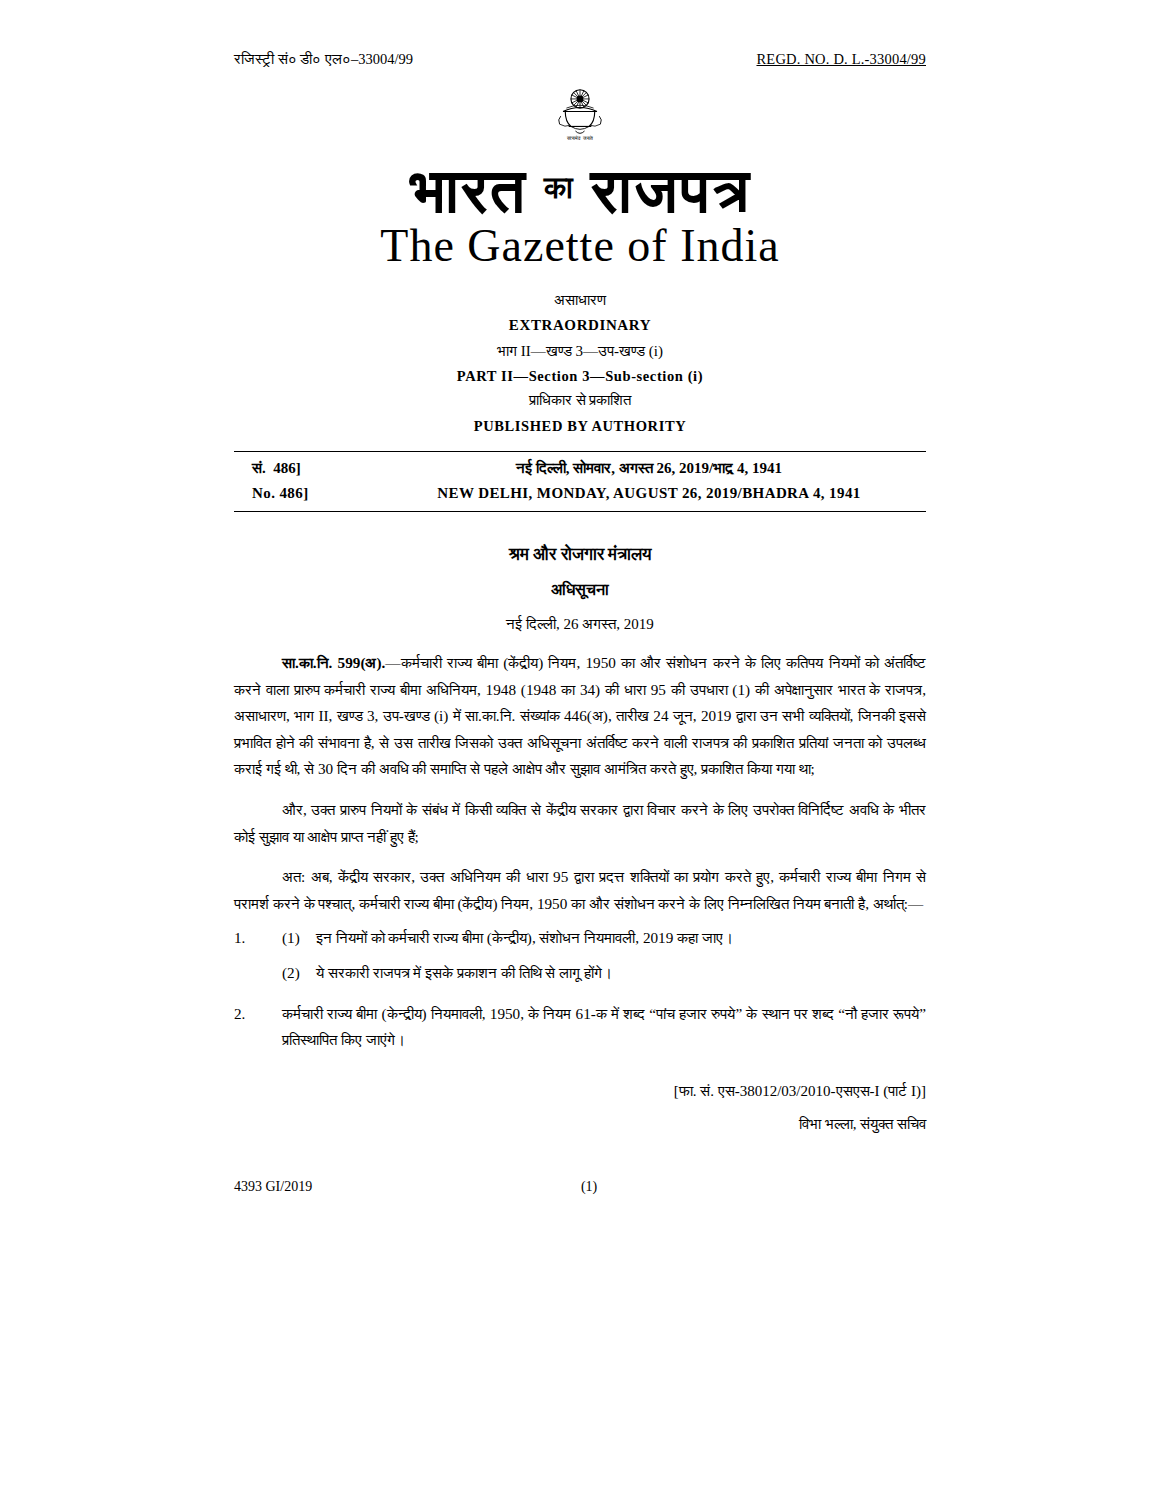रजिस्ट्री सं० डी० एल०–33004/99
REGD. NO. D. L.-33004/99
भारत का राजपत्र
The Gazette of India
असाधारण
EXTRAORDINARY
भाग II—खण्ड 3—उप-खण्ड (i)
PART II—Section 3—Sub-section (i)
प्राधिकार से प्रकाशित
PUBLISHED BY AUTHORITY
| सं. 486] | नई दिल्ली, सोमवार, अगस्त 26, 2019/भाद्र 4, 1941 |
| No. 486] | NEW DELHI, MONDAY, AUGUST 26, 2019/BHADRA 4, 1941 |
श्रम और रोजगार मंत्रालय
अधिसूचना
नई दिल्ली, 26 अगस्त, 2019
सा.का.नि. 599(अ).—कर्मचारी राज्य बीमा (केंद्रीय) नियम, 1950 का और संशोधन करने के लिए कतिपय नियमों को अंतर्विष्ट करने वाला प्रारुप कर्मचारी राज्य बीमा अधिनियम, 1948 (1948 का 34) की धारा 95 की उपधारा (1) की अपेक्षानुसार भारत के राजपत्र, असाधारण, भाग II, खण्ड 3, उप-खण्ड (i) में सा.का.नि. संख्यांक 446(अ), तारीख 24 जून, 2019 द्वारा उन सभी व्यक्तियों, जिनकी इससे प्रभावित होने की संभावना है, से उस तारीख जिसको उक्त अधिसूचना अंतर्विष्ट करने वाली राजपत्र की प्रकाशित प्रतियां जनता को उपलब्ध कराई गई थी, से 30 दिन की अवधि की समाप्ति से पहले आक्षेप और सुझाव आमंत्रित करते हुए, प्रकाशित किया गया था;
और, उक्त प्रारुप नियमों के संबंध में किसी व्यक्ति से केंद्रीय सरकार द्वारा विचार करने के लिए उपरोक्त विनिर्दिष्ट अवधि के भीतर कोई सुझाव या आक्षेप प्राप्त नहीं हुए हैं;
अत: अब, केंद्रीय सरकार, उक्त अधिनियम की धारा 95 द्वारा प्रदत्त शक्तियों का प्रयोग करते हुए, कर्मचारी राज्य बीमा निगम से परामर्श करने के पश्चात्, कर्मचारी राज्य बीमा (केंद्रीय) नियम, 1950 का और संशोधन करने के लिए निम्नलिखित नियम बनाती है, अर्थात्:—
1.
(1)
इन नियमों को कर्मचारी राज्य बीमा (केन्द्रीय), संशोधन नियमावली, 2019 कहा जाए।
(2)
ये सरकारी राजपत्र में इसके प्रकाशन की तिथि से लागू होंगे।
2.
कर्मचारी राज्य बीमा (केन्द्रीय) नियमावली, 1950, के नियम 61-क में शब्द “पांच हजार रुपये” के स्थान पर शब्द “नौ हजार रूपये” प्रतिस्थापित किए जाएंगे।
[फा. सं. एस-38012/03/2010-एसएस-I (पार्ट I)]
विभा भल्ला, संयुक्त सचिव
4393 GI/2019
(1)